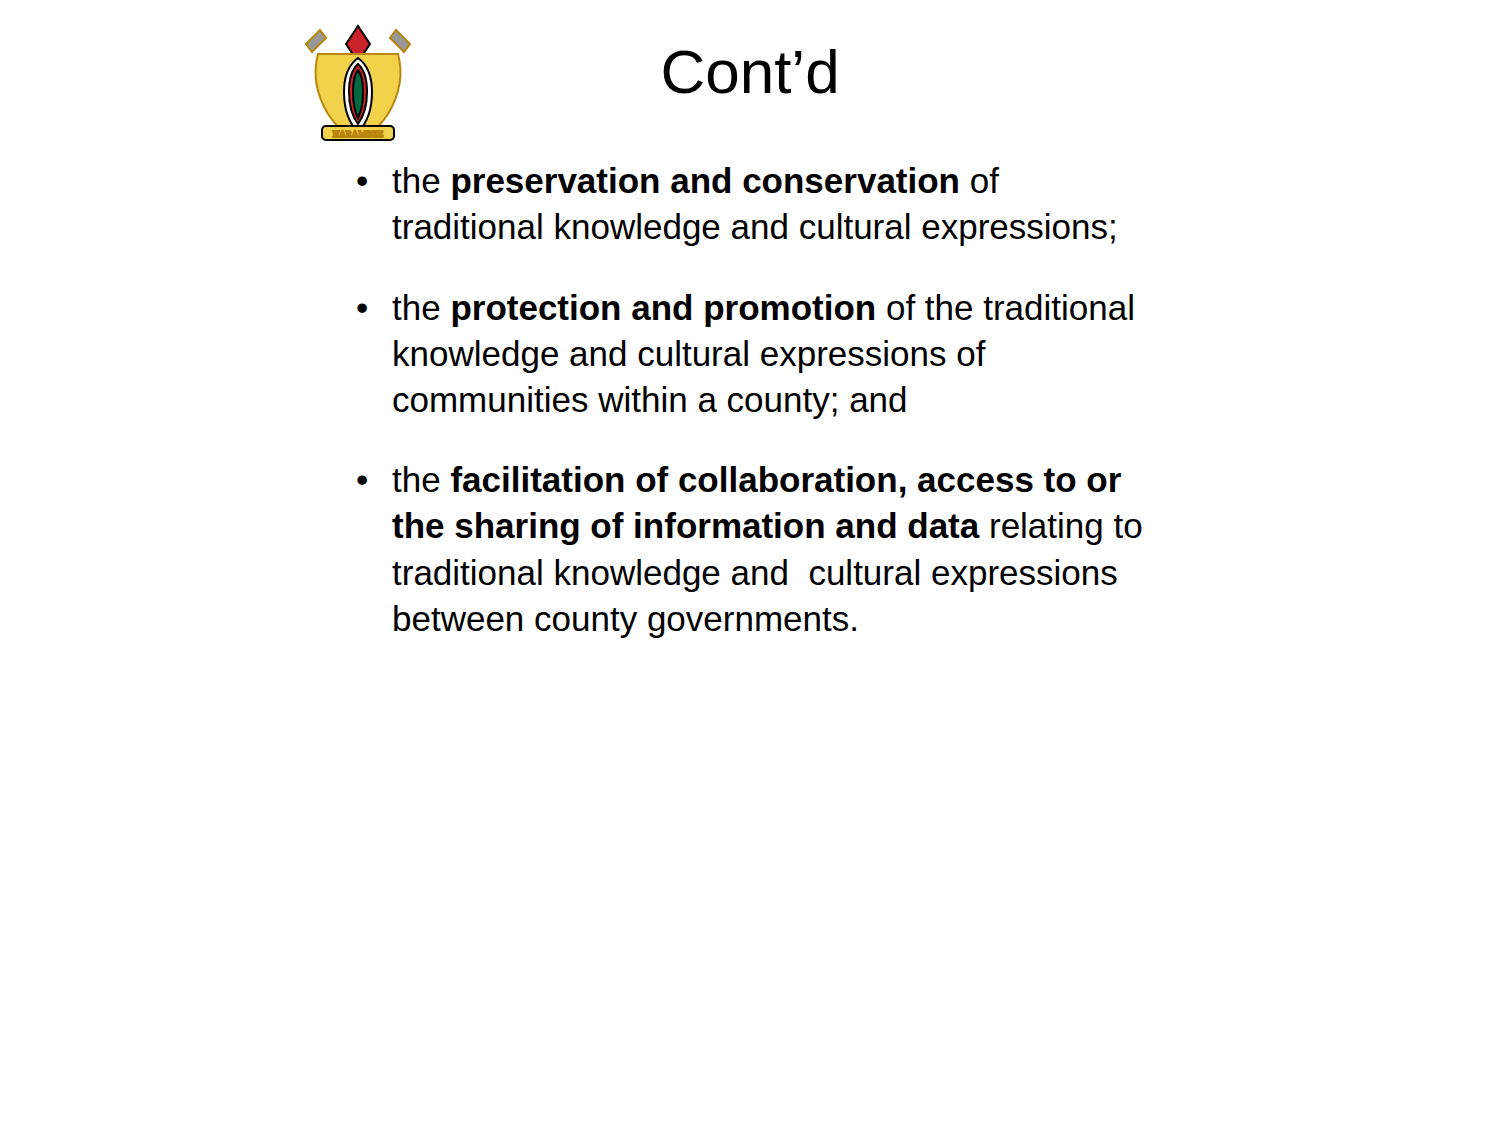Cont’d
the preservation and conservation of traditional knowledge and cultural expressions;
the protection and promotion of the traditional knowledge and cultural expressions of communities within a county; and
the facilitation of collaboration, access to or the sharing of information and data relating to traditional knowledge and cultural expressions between county governments.